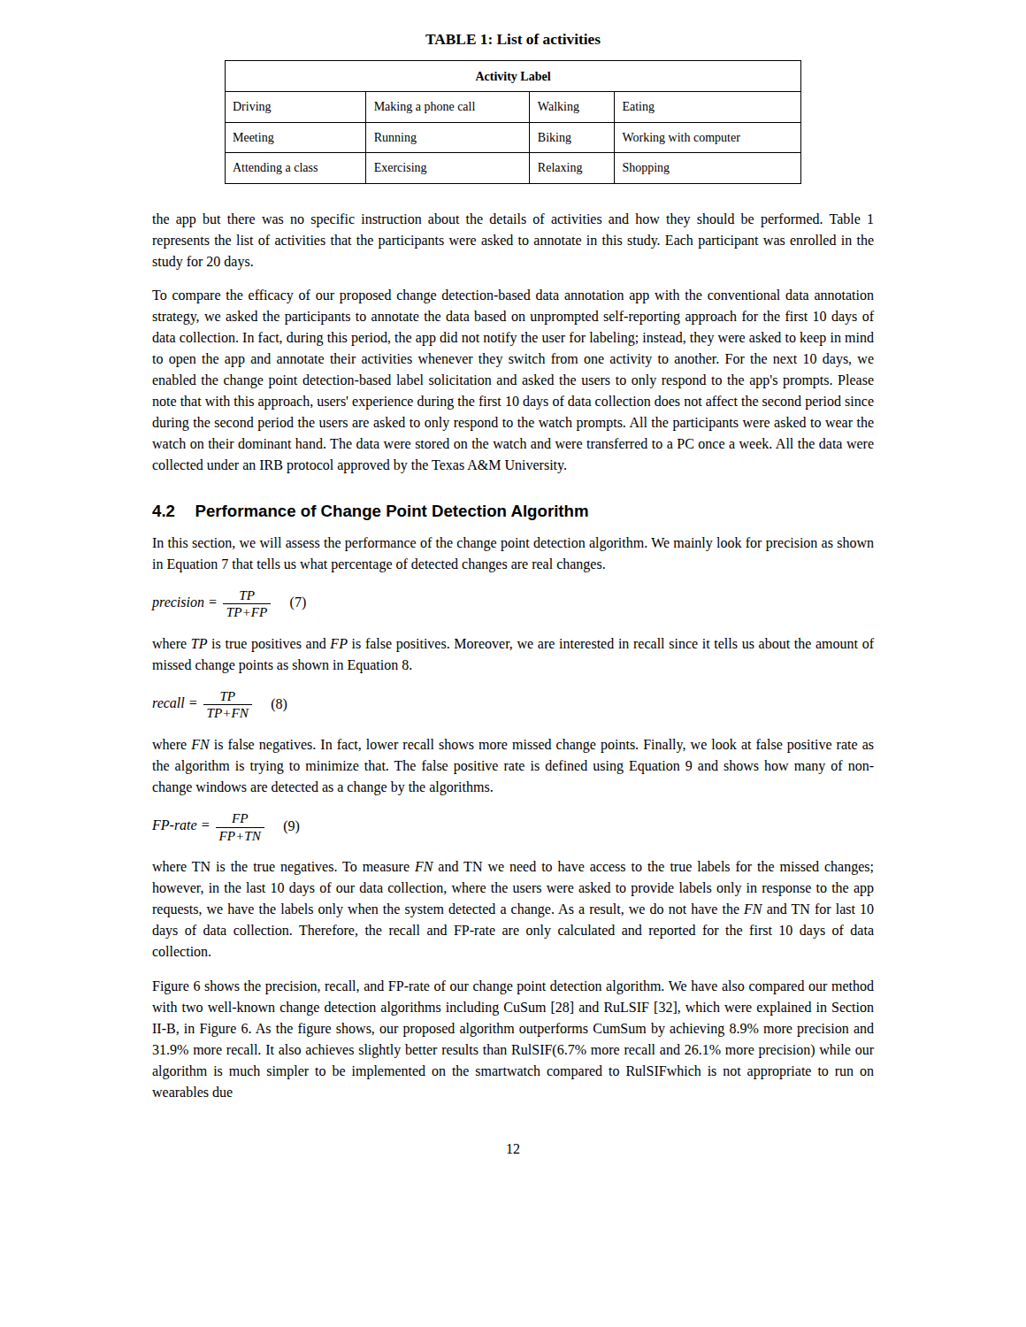TABLE 1: List of activities
| Activity Label |
| --- |
| Driving | Making a phone call | Walking | Eating |
| Meeting | Running | Biking | Working with computer |
| Attending a class | Exercising | Relaxing | Shopping |
the app but there was no specific instruction about the details of activities and how they should be performed. Table 1 represents the list of activities that the participants were asked to annotate in this study. Each participant was enrolled in the study for 20 days.
To compare the efficacy of our proposed change detection-based data annotation app with the conventional data annotation strategy, we asked the participants to annotate the data based on unprompted self-reporting approach for the first 10 days of data collection. In fact, during this period, the app did not notify the user for labeling; instead, they were asked to keep in mind to open the app and annotate their activities whenever they switch from one activity to another. For the next 10 days, we enabled the change point detection-based label solicitation and asked the users to only respond to the app's prompts. Please note that with this approach, users' experience during the first 10 days of data collection does not affect the second period since during the second period the users are asked to only respond to the watch prompts. All the participants were asked to wear the watch on their dominant hand. The data were stored on the watch and were transferred to a PC once a week. All the data were collected under an IRB protocol approved by the Texas A&M University.
4.2 Performance of Change Point Detection Algorithm
In this section, we will assess the performance of the change point detection algorithm. We mainly look for precision as shown in Equation 7 that tells us what percentage of detected changes are real changes.
precision = TP TP+FP(7)
where TP is true positives and FP is false positives. Moreover, we are interested in recall since it tells us about the amount of missed change points as shown in Equation 8.
recall = TP TP+FN(8)
where FN is false negatives. In fact, lower recall shows more missed change points. Finally, we look at false positive rate as the algorithm is trying to minimize that. The false positive rate is defined using Equation 9 and shows how many of non-change windows are detected as a change by the algorithms.
FP-rate = FP FP+TN(9)
where TN is the true negatives. To measure FN and TN we need to have access to the true labels for the missed changes; however, in the last 10 days of our data collection, where the users were asked to provide labels only in response to the app requests, we have the labels only when the system detected a change. As a result, we do not have the FN and TN for last 10 days of data collection. Therefore, the recall and FP-rate are only calculated and reported for the first 10 days of data collection.
Figure 6 shows the precision, recall, and FP-rate of our change point detection algorithm. We have also compared our method with two well-known change detection algorithms including CuSum [28] and RuLSIF [32], which were explained in Section II-B, in Figure 6. As the figure shows, our proposed algorithm outperforms CumSum by achieving 8.9% more precision and 31.9% more recall. It also achieves slightly better results than RulSIF(6.7% more recall and 26.1% more precision) while our algorithm is much simpler to be implemented on the smartwatch compared to RulSIFwhich is not appropriate to run on wearables due
12